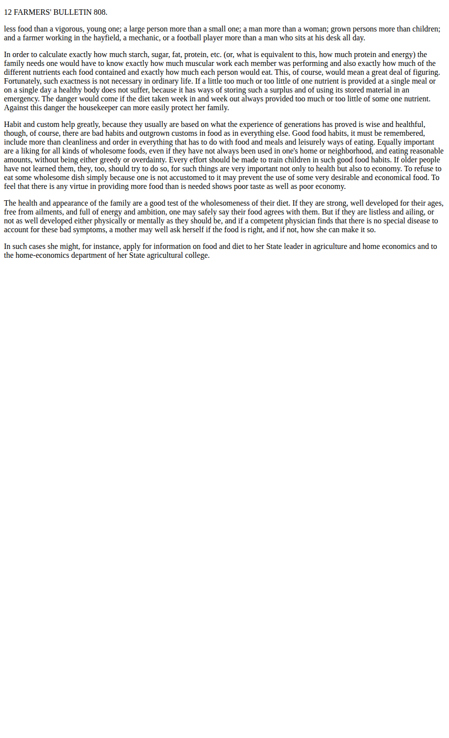12 FARMERS' BULLETIN 808.
less food than a vigorous, young one; a large person more than a small one; a man more than a woman; grown persons more than children; and a farmer working in the hayfield, a mechanic, or a football player more than a man who sits at his desk all day.
In order to calculate exactly how much starch, sugar, fat, protein, etc. (or, what is equivalent to this, how much protein and energy) the family needs one would have to know exactly how much muscular work each member was performing and also exactly how much of the different nutrients each food contained and exactly how much each person would eat. This, of course, would mean a great deal of figuring. Fortunately, such exactness is not necessary in ordinary life. If a little too much or too little of one nutrient is provided at a single meal or on a single day a healthy body does not suffer, because it has ways of storing such a surplus and of using its stored material in an emergency. The danger would come if the diet taken week in and week out always provided too much or too little of some one nutrient. Against this danger the housekeeper can more easily protect her family.
Habit and custom help greatly, because they usually are based on what the experience of generations has proved is wise and healthful, though, of course, there are bad habits and outgrown customs in food as in everything else. Good food habits, it must be remembered, include more than cleanliness and order in everything that has to do with food and meals and leisurely ways of eating. Equally important are a liking for all kinds of wholesome foods, even if they have not always been used in one's home or neighborhood, and eating reasonable amounts, without being either greedy or overdainty. Every effort should be made to train children in such good food habits. If older people have not learned them, they, too, should try to do so, for such things are very important not only to health but also to economy. To refuse to eat some wholesome dish simply because one is not accustomed to it may prevent the use of some very desirable and economical food. To feel that there is any virtue in providing more food than is needed shows poor taste as well as poor economy.
The health and appearance of the family are a good test of the wholesomeness of their diet. If they are strong, well developed for their ages, free from ailments, and full of energy and ambition, one may safely say their food agrees with them. But if they are listless and ailing, or not as well developed either physically or mentally as they should be, and if a competent physician finds that there is no special disease to account for these bad symptoms, a mother may well ask herself if the food is right, and if not, how she can make it so.
In such cases she might, for instance, apply for information on food and diet to her State leader in agriculture and home economics and to the home-economics department of her State agricultural college.